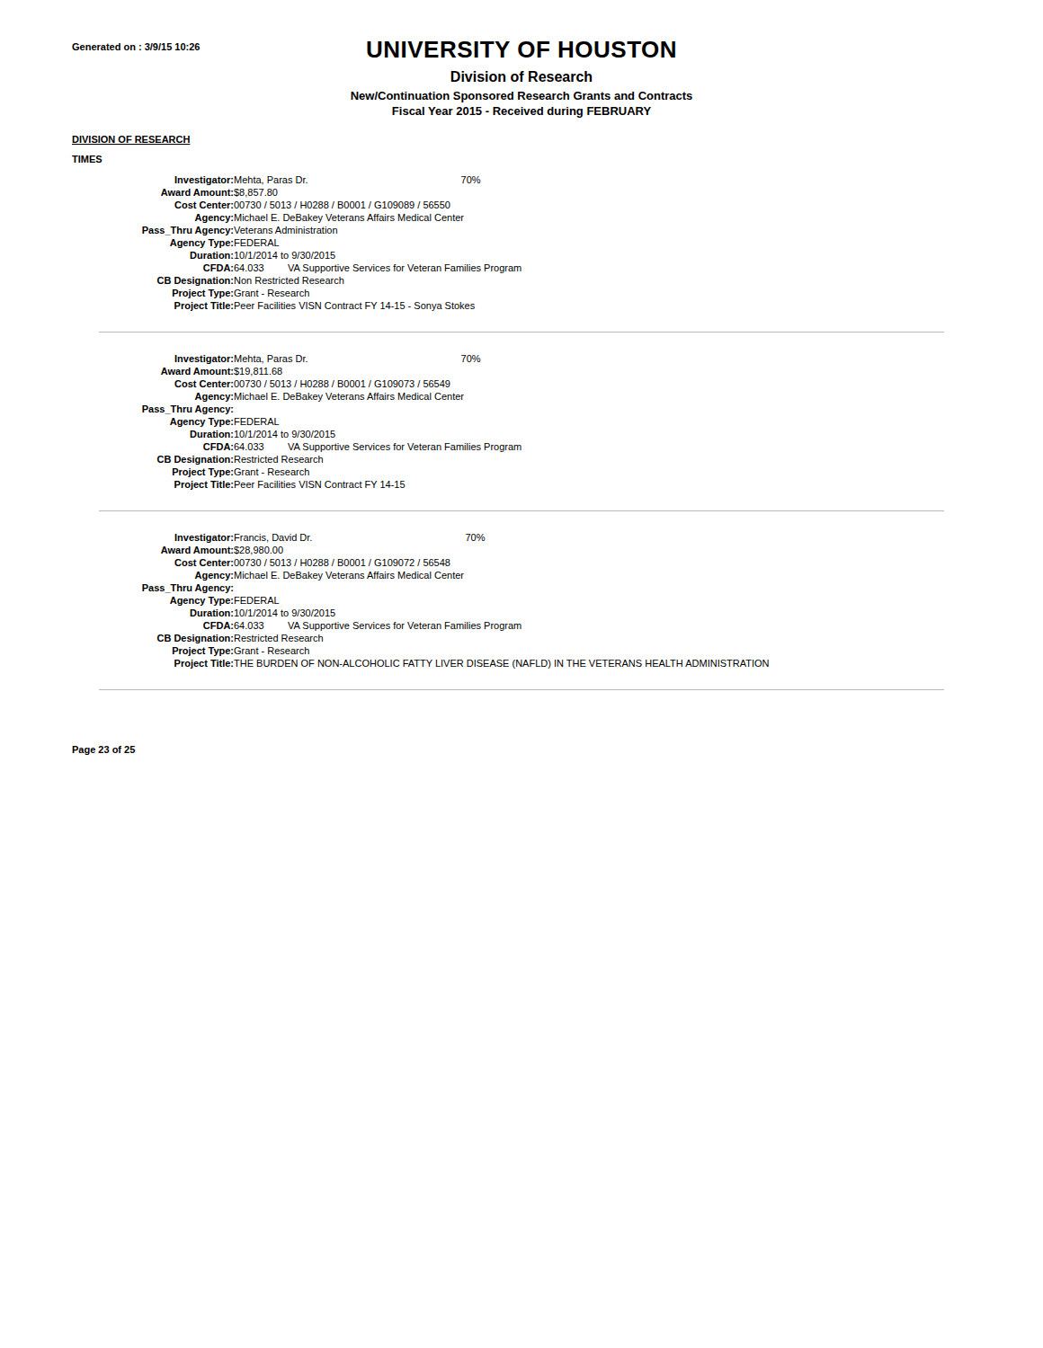Generated on : 3/9/15 10:26
UNIVERSITY OF HOUSTON
Division of Research
New/Continuation Sponsored Research Grants and Contracts
Fiscal Year 2015 - Received during FEBRUARY
DIVISION OF RESEARCH
TIMES
| Investigator: | Mehta, Paras Dr. 70% |
| Award Amount: | $8,857.80 |
| Cost Center: | 00730 / 5013 / H0288 / B0001 / G109089 / 56550 |
| Agency: | Michael E. DeBakey Veterans Affairs Medical Center |
| Pass_Thru Agency: | Veterans Administration |
| Agency Type: | FEDERAL |
| Duration: | 10/1/2014 to 9/30/2015 |
| CFDA: | 64.033 VA Supportive Services for Veteran Families Program |
| CB Designation: | Non Restricted Research |
| Project Type: | Grant - Research |
| Project Title: | Peer Facilities VISN Contract FY 14-15 - Sonya Stokes |
| Investigator: | Mehta, Paras Dr. 70% |
| Award Amount: | $19,811.68 |
| Cost Center: | 00730 / 5013 / H0288 / B0001 / G109073 / 56549 |
| Agency: | Michael E. DeBakey Veterans Affairs Medical Center |
| Pass_Thru Agency: | |
| Agency Type: | FEDERAL |
| Duration: | 10/1/2014 to 9/30/2015 |
| CFDA: | 64.033 VA Supportive Services for Veteran Families Program |
| CB Designation: | Restricted Research |
| Project Type: | Grant - Research |
| Project Title: | Peer Facilities VISN Contract FY 14-15 |
| Investigator: | Francis, David Dr. 70% |
| Award Amount: | $28,980.00 |
| Cost Center: | 00730 / 5013 / H0288 / B0001 / G109072 / 56548 |
| Agency: | Michael E. DeBakey Veterans Affairs Medical Center |
| Pass_Thru Agency: | |
| Agency Type: | FEDERAL |
| Duration: | 10/1/2014 to 9/30/2015 |
| CFDA: | 64.033 VA Supportive Services for Veteran Families Program |
| CB Designation: | Restricted Research |
| Project Type: | Grant - Research |
| Project Title: | THE BURDEN OF NON-ALCOHOLIC FATTY LIVER DISEASE (NAFLD) IN THE VETERANS HEALTH ADMINISTRATION |
Page 23 of 25